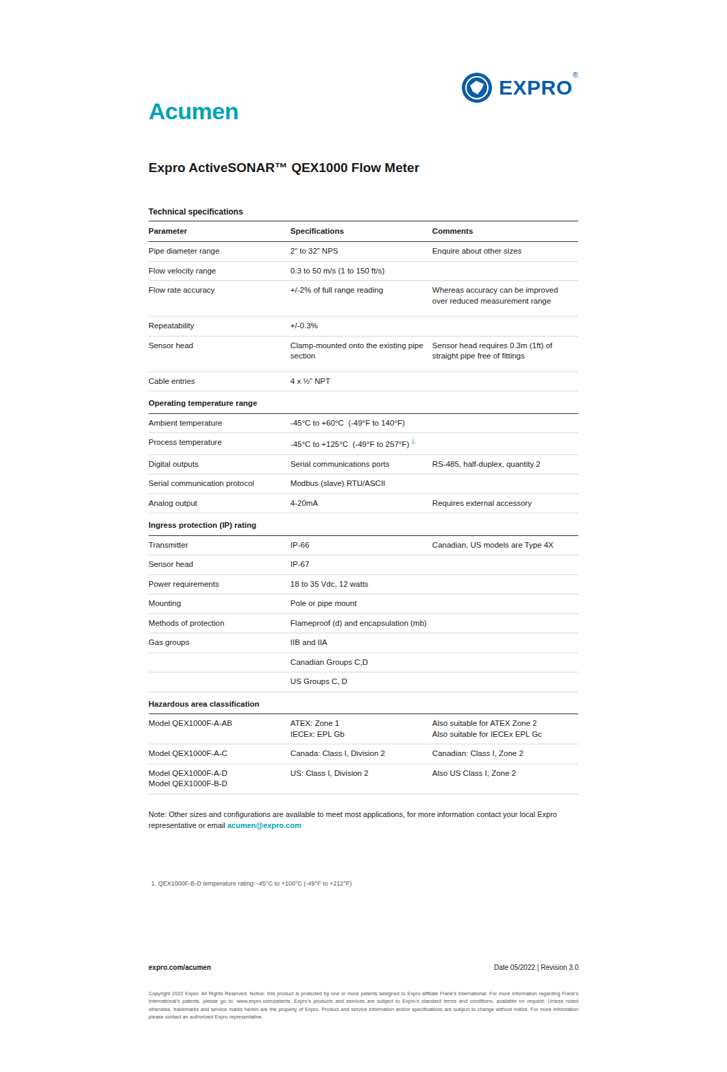Acumen
EXPRO®
Expro ActiveSONAR™ QEX1000 Flow Meter
Technical specifications
| Parameter | Specifications | Comments |
| --- | --- | --- |
| Pipe diameter range | 2” to 32” NPS | Enquire about other sizes |
| Flow velocity range | 0.3 to 50 m/s (1 to 150 ft/s) | |
| Flow rate accuracy | +/-2% of full range reading | Whereas accuracy can be improved over reduced measurement range |
| Repeatability | +/-0.3% | |
| Sensor head | Clamp-mounted onto the existing pipe section | Sensor head requires 0.3m (1ft) of straight pipe free of fittings |
| Cable entries | 4 x ½” NPT | |
| Operating temperature range |
| Ambient temperature | -45°C to +60°C (-49°F to 140°F) | |
| Process temperature | -45°C to +125°C (-49°F to 257°F) 1. | |
| Digital outputs | Serial communications ports | RS-485, half-duplex, quantity 2 |
| Serial communication protocol | Modbus (slave) RTU/ASCII | |
| Analog output | 4-20mA | Requires external accessory |
| Ingress protection (IP) rating |
| Transmitter | IP-66 | Canadian, US models are Type 4X |
| Sensor head | IP-67 | |
| Power requirements | 18 to 35 Vdc, 12 watts | |
| Mounting | Pole or pipe mount | |
| Methods of protection | Flameproof (d) and encapsulation (mb) | |
| Gas groups | IIB and IIA | |
| | Canadian Groups C,D | |
| | US Groups C, D | |
| Hazardous area classification |
| Model QEX1000F-A-AB | ATEX: Zone 1 IECEx: EPL Gb | Also suitable for ATEX Zone 2 Also suitable for IECEx EPL Gc |
| Model QEX1000F-A-C | Canada: Class I, Division 2 | Canadian: Class I, Zone 2 |
| Model QEX1000F-A-D Model QEX1000F-B-D | US: Class I, Division 2 | Also US Class I, Zone 2 |
Note: Other sizes and configurations are available to meet most applications, for more information contact your local Expro representative or email acumen@expro.com
QEX1000F-B-D temperature rating: -45°C to +100°C (-49°F to +212°F)
expro.com/acumen Date 05/2022 | Revision 3.0
Copyright 2022 Expro. All Rights Reserved. Notice: this product is protected by one or more patents assigned to Expro affiliate Frank’s International. For more information regarding Frank’s International’s patents, please go to: www.expro.com/patents. Expro’s products and services are subject to Expro’s standard terms and conditions, available on request. Unless noted otherwise, trademarks and service marks herein are the property of Expro. Product and service information and/or specifications are subject to change without notice. For more information please contact an authorized Expro representative.